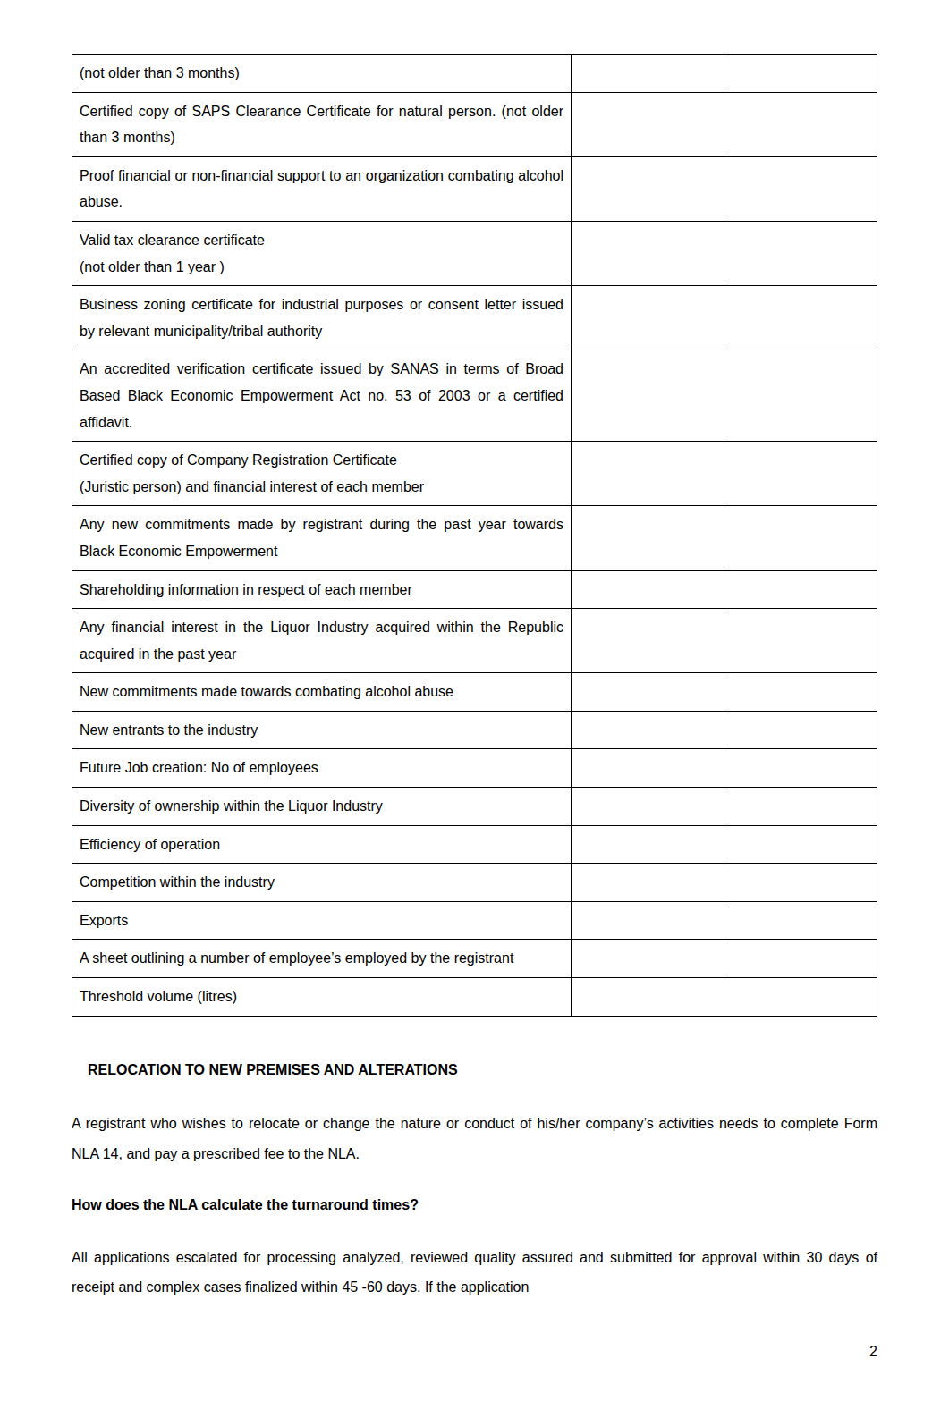| (not older than 3 months) | | |
| Certified copy of SAPS Clearance Certificate for natural person. (not older than 3 months) | | |
| Proof financial or non-financial support to an organization combating alcohol abuse. | | |
| Valid tax clearance certificate (not older than 1 year ) | | |
| Business zoning certificate for industrial purposes or consent letter issued by relevant municipality/tribal authority | | |
| An accredited verification certificate issued by SANAS in terms of Broad Based Black Economic Empowerment Act no. 53 of 2003 or a certified affidavit. | | |
| Certified copy of Company Registration Certificate (Juristic person) and financial interest of each member | | |
| Any new commitments made by registrant during the past year towards Black Economic Empowerment | | |
| Shareholding information in respect of each member | | |
| Any financial interest in the Liquor Industry acquired within the Republic acquired in the past year | | |
| New commitments made towards combating alcohol abuse | | |
| New entrants to the industry | | |
| Future Job creation: No of employees | | |
| Diversity of ownership within the Liquor Industry | | |
| Efficiency of operation | | |
| Competition within the industry | | |
| Exports | | |
| A sheet outlining a number of employee’s employed by the registrant | | |
| Threshold volume (litres) | | |
RELOCATION TO NEW PREMISES AND ALTERATIONS
A registrant who wishes to relocate or change the nature or conduct of his/her company’s activities needs to complete Form NLA 14, and pay a prescribed fee to the NLA.
How does the NLA calculate the turnaround times?
All applications escalated for processing analyzed, reviewed quality assured and submitted for approval within 30 days of receipt and complex cases finalized within 45 -60 days. If the application
2